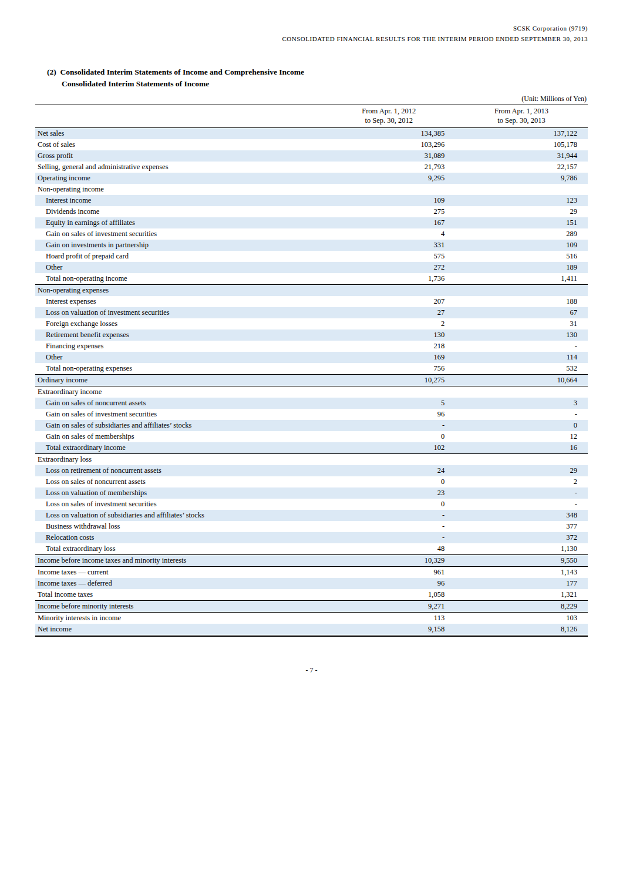SCSK Corporation (9719)
CONSOLIDATED FINANCIAL RESULTS FOR THE INTERIM PERIOD ENDED SEPTEMBER 30, 2013
(2) Consolidated Interim Statements of Income and Comprehensive Income
Consolidated Interim Statements of Income
(Unit: Millions of Yen)
| | From Apr. 1, 2012 to Sep. 30, 2012 | From Apr. 1, 2013 to Sep. 30, 2013 |
| --- | --- | --- |
| Net sales | 134,385 | 137,122 |
| Cost of sales | 103,296 | 105,178 |
| Gross profit | 31,089 | 31,944 |
| Selling, general and administrative expenses | 21,793 | 22,157 |
| Operating income | 9,295 | 9,786 |
| Non-operating income | | |
| Interest income | 109 | 123 |
| Dividends income | 275 | 29 |
| Equity in earnings of affiliates | 167 | 151 |
| Gain on sales of investment securities | 4 | 289 |
| Gain on investments in partnership | 331 | 109 |
| Hoard profit of prepaid card | 575 | 516 |
| Other | 272 | 189 |
| Total non-operating income | 1,736 | 1,411 |
| Non-operating expenses | | |
| Interest expenses | 207 | 188 |
| Loss on valuation of investment securities | 27 | 67 |
| Foreign exchange losses | 2 | 31 |
| Retirement benefit expenses | 130 | 130 |
| Financing expenses | 218 | - |
| Other | 169 | 114 |
| Total non-operating expenses | 756 | 532 |
| Ordinary income | 10,275 | 10,664 |
| Extraordinary income | | |
| Gain on sales of noncurrent assets | 5 | 3 |
| Gain on sales of investment securities | 96 | - |
| Gain on sales of subsidiaries and affiliates’ stocks | - | 0 |
| Gain on sales of memberships | 0 | 12 |
| Total extraordinary income | 102 | 16 |
| Extraordinary loss | | |
| Loss on retirement of noncurrent assets | 24 | 29 |
| Loss on sales of noncurrent assets | 0 | 2 |
| Loss on valuation of memberships | 23 | - |
| Loss on sales of investment securities | 0 | - |
| Loss on valuation of subsidiaries and affiliates’ stocks | - | 348 |
| Business withdrawal loss | - | 377 |
| Relocation costs | - | 372 |
| Total extraordinary loss | 48 | 1,130 |
| Income before income taxes and minority interests | 10,329 | 9,550 |
| Income taxes — current | 961 | 1,143 |
| Income taxes — deferred | 96 | 177 |
| Total income taxes | 1,058 | 1,321 |
| Income before minority interests | 9,271 | 8,229 |
| Minority interests in income | 113 | 103 |
| Net income | 9,158 | 8,126 |
- 7 -